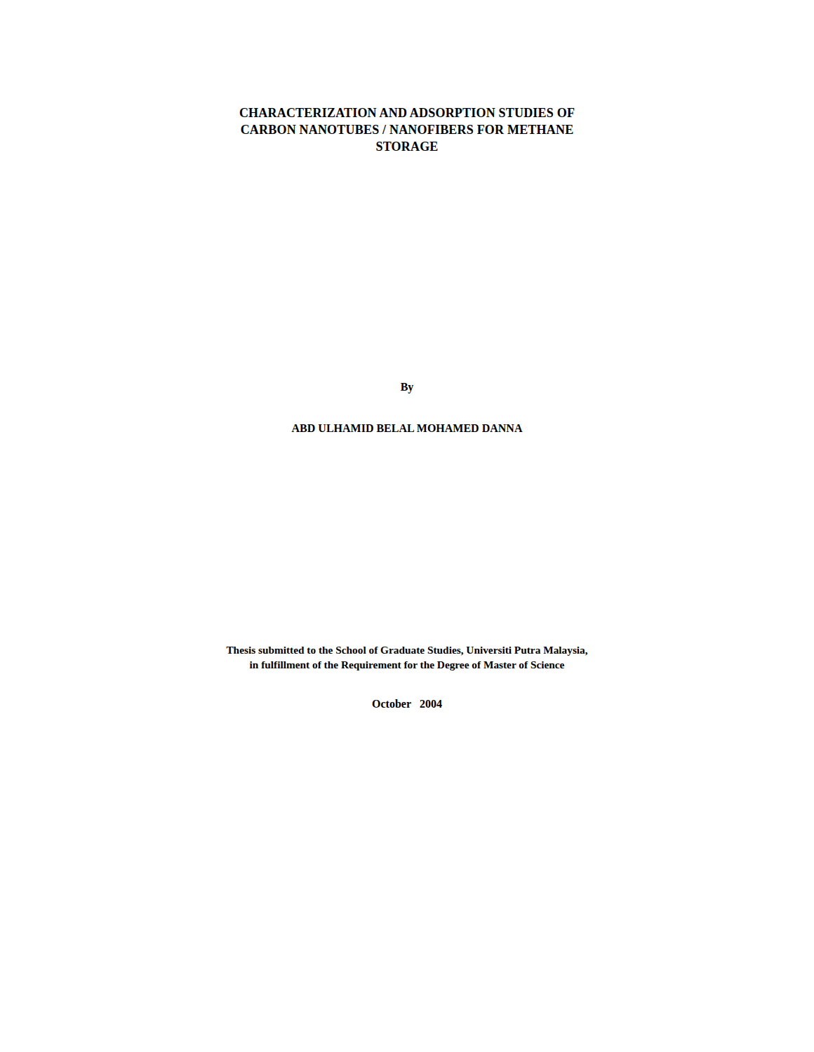Characterization and Adsorption Studies of Carbon Nanotubes / Nanofibers for Methane Storage
By
Abd Ulhamid Belal Mohamed Danna
Thesis submitted to the School of Graduate Studies, Universiti Putra Malaysia,
in fulfillment of the Requirement for the Degree of Master of Science
October 2004